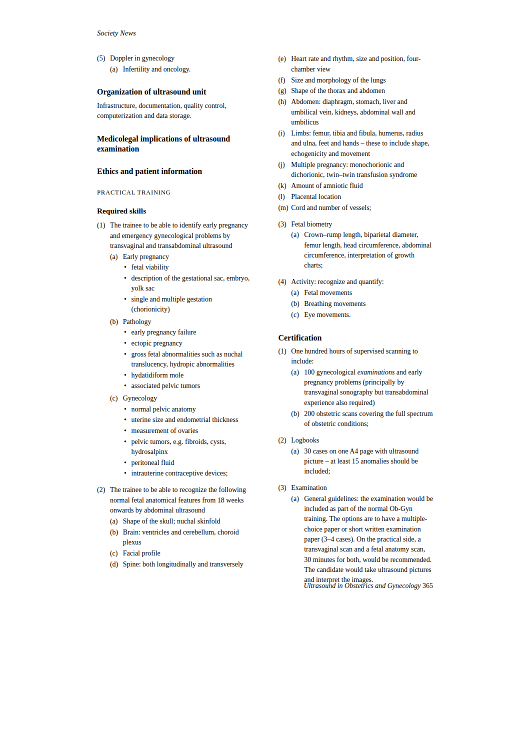Society News
(5) Doppler in gynecology
(a) Infertility and oncology.
Organization of ultrasound unit
Infrastructure, documentation, quality control, computerization and data storage.
Medicolegal implications of ultrasound examination
Ethics and patient information
Practical training
Required skills
(1) The trainee to be able to identify early pregnancy and emergency gynecological problems by transvaginal and transabdominal ultrasound
(a) Early pregnancy
fetal viability
description of the gestational sac, embryo, yolk sac
single and multiple gestation (chorionicity)
(b) Pathology
early pregnancy failure
ectopic pregnancy
gross fetal abnormalities such as nuchal translucency, hydropic abnormalities
hydatidiform mole
associated pelvic tumors
(c) Gynecology
normal pelvic anatomy
uterine size and endometrial thickness
measurement of ovaries
pelvic tumors, e.g. fibroids, cysts, hydrosalpinx
peritoneal fluid
intrauterine contraceptive devices;
(2) The trainee to be able to recognize the following normal fetal anatomical features from 18 weeks onwards by abdominal ultrasound
(a) Shape of the skull; nuchal skinfold
(b) Brain: ventricles and cerebellum, choroid plexus
(c) Facial profile
(d) Spine: both longitudinally and transversely
(e) Heart rate and rhythm, size and position, four-chamber view
(f) Size and morphology of the lungs
(g) Shape of the thorax and abdomen
(h) Abdomen: diaphragm, stomach, liver and umbilical vein, kidneys, abdominal wall and umbilicus
(i) Limbs: femur, tibia and fibula, humerus, radius and ulna, feet and hands – these to include shape, echogenicity and movement
(j) Multiple pregnancy: monochorionic and dichorionic, twin–twin transfusion syndrome
(k) Amount of amniotic fluid
(l) Placental location
(m) Cord and number of vessels;
(3) Fetal biometry
(a) Crown–rump length, biparietal diameter, femur length, head circumference, abdominal circumference, interpretation of growth charts;
(4) Activity: recognize and quantify:
(a) Fetal movements
(b) Breathing movements
(c) Eye movements.
Certification
(1) One hundred hours of supervised scanning to include:
(a) 100 gynecological examinations and early pregnancy problems (principally by transvaginal sonography but transabdominal experience also required)
(b) 200 obstetric scans covering the full spectrum of obstetric conditions;
(2) Logbooks
(a) 30 cases on one A4 page with ultrasound picture – at least 15 anomalies should be included;
(3) Examination
(a) General guidelines: the examination would be included as part of the normal Ob-Gyn training. The options are to have a multiple-choice paper or short written examination paper (3–4 cases). On the practical side, a transvaginal scan and a fetal anatomy scan, 30 minutes for both, would be recommended. The candidate would take ultrasound pictures and interpret the images.
Ultrasound in Obstetrics and Gynecology 365